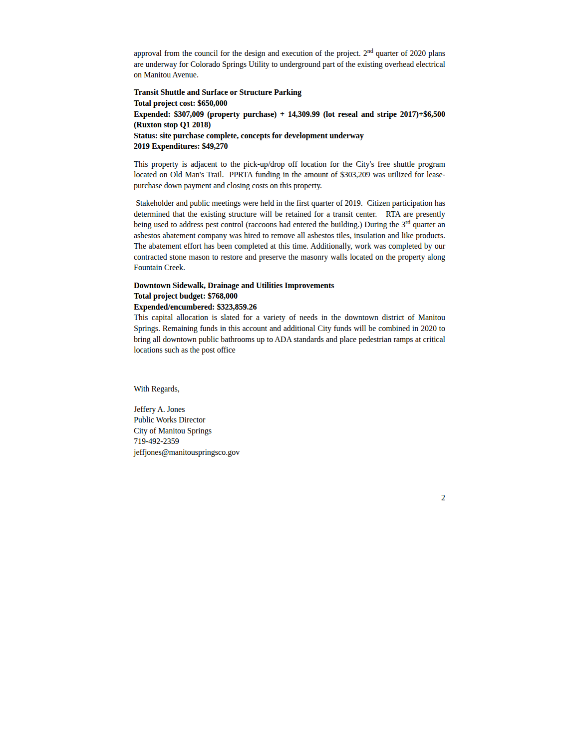approval from the council for the design and execution of the project. 2nd quarter of 2020 plans are underway for Colorado Springs Utility to underground part of the existing overhead electrical on Manitou Avenue.
Transit Shuttle and Surface or Structure Parking
Total project cost: $650,000
Expended: $307,009 (property purchase) + 14,309.99 (lot reseal and stripe 2017)+$6,500 (Ruxton stop Q1 2018)
Status: site purchase complete, concepts for development underway
2019 Expenditures: $49,270
This property is adjacent to the pick-up/drop off location for the City's free shuttle program located on Old Man's Trail. PPRTA funding in the amount of $303,209 was utilized for lease-purchase down payment and closing costs on this property.
Stakeholder and public meetings were held in the first quarter of 2019. Citizen participation has determined that the existing structure will be retained for a transit center. RTA are presently being used to address pest control (raccoons had entered the building.) During the 3rd quarter an asbestos abatement company was hired to remove all asbestos tiles, insulation and like products. The abatement effort has been completed at this time. Additionally, work was completed by our contracted stone mason to restore and preserve the masonry walls located on the property along Fountain Creek.
Downtown Sidewalk, Drainage and Utilities Improvements
Total project budget: $768,000
Expended/encumbered: $323,859.26
This capital allocation is slated for a variety of needs in the downtown district of Manitou Springs. Remaining funds in this account and additional City funds will be combined in 2020 to bring all downtown public bathrooms up to ADA standards and place pedestrian ramps at critical locations such as the post office
With Regards,
Jeffery A. Jones
Public Works Director
City of Manitou Springs
719-492-2359
jeffjones@manitouspringsco.gov
2